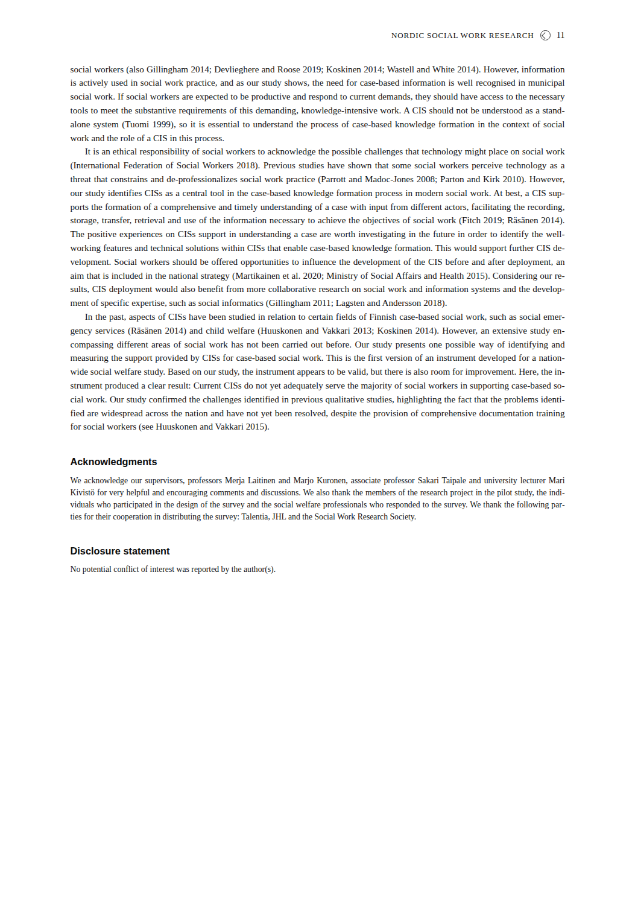Nordic Social Work Research 11
social workers (also Gillingham 2014; Devlieghere and Roose 2019; Koskinen 2014; Wastell and White 2014). However, information is actively used in social work practice, and as our study shows, the need for case-based information is well recognised in municipal social work. If social workers are expected to be productive and respond to current demands, they should have access to the necessary tools to meet the substantive requirements of this demanding, knowledge-intensive work. A CIS should not be understood as a stand-alone system (Tuomi 1999), so it is essential to understand the process of case-based knowledge formation in the context of social work and the role of a CIS in this process.
It is an ethical responsibility of social workers to acknowledge the possible challenges that technology might place on social work (International Federation of Social Workers 2018). Previous studies have shown that some social workers perceive technology as a threat that constrains and de-professionalizes social work practice (Parrott and Madoc-Jones 2008; Parton and Kirk 2010). However, our study identifies CISs as a central tool in the case-based knowledge formation process in modern social work. At best, a CIS supports the formation of a comprehensive and timely understanding of a case with input from different actors, facilitating the recording, storage, transfer, retrieval and use of the information necessary to achieve the objectives of social work (Fitch 2019; Räsänen 2014). The positive experiences on CISs support in understanding a case are worth investigating in the future in order to identify the well-working features and technical solutions within CISs that enable case-based knowledge formation. This would support further CIS development. Social workers should be offered opportunities to influence the development of the CIS before and after deployment, an aim that is included in the national strategy (Martikainen et al. 2020; Ministry of Social Affairs and Health 2015). Considering our results, CIS deployment would also benefit from more collaborative research on social work and information systems and the development of specific expertise, such as social informatics (Gillingham 2011; Lagsten and Andersson 2018).
In the past, aspects of CISs have been studied in relation to certain fields of Finnish case-based social work, such as social emergency services (Räsänen 2014) and child welfare (Huuskonen and Vakkari 2013; Koskinen 2014). However, an extensive study encompassing different areas of social work has not been carried out before. Our study presents one possible way of identifying and measuring the support provided by CISs for case-based social work. This is the first version of an instrument developed for a nationwide social welfare study. Based on our study, the instrument appears to be valid, but there is also room for improvement. Here, the instrument produced a clear result: Current CISs do not yet adequately serve the majority of social workers in supporting case-based social work. Our study confirmed the challenges identified in previous qualitative studies, highlighting the fact that the problems identified are widespread across the nation and have not yet been resolved, despite the provision of comprehensive documentation training for social workers (see Huuskonen and Vakkari 2015).
Acknowledgments
We acknowledge our supervisors, professors Merja Laitinen and Marjo Kuronen, associate professor Sakari Taipale and university lecturer Mari Kivistö for very helpful and encouraging comments and discussions. We also thank the members of the research project in the pilot study, the individuals who participated in the design of the survey and the social welfare professionals who responded to the survey. We thank the following parties for their cooperation in distributing the survey: Talentia, JHL and the Social Work Research Society.
Disclosure statement
No potential conflict of interest was reported by the author(s).